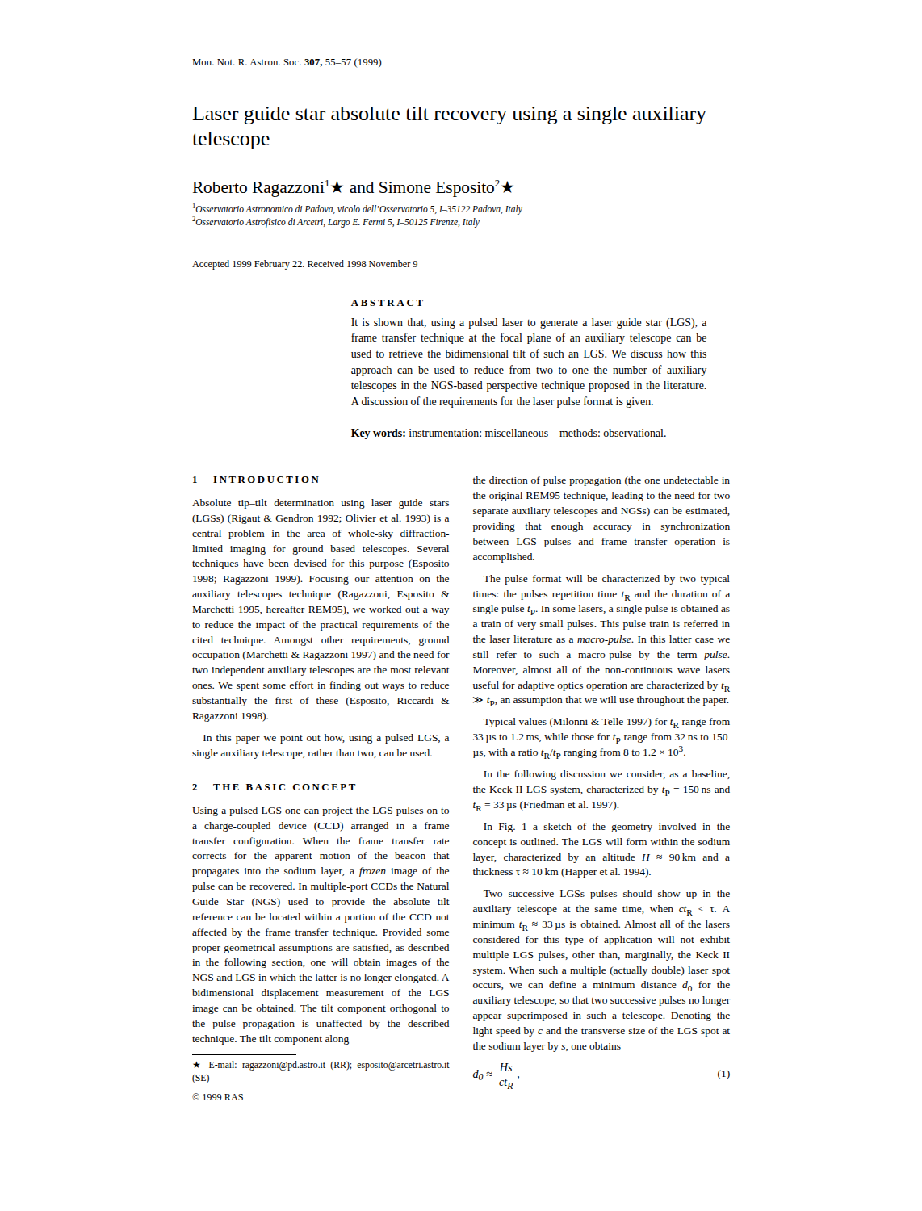Mon. Not. R. Astron. Soc. 307, 55–57 (1999)
Laser guide star absolute tilt recovery using a single auxiliary telescope
Roberto Ragazzoni1★ and Simone Esposito2★
1Osservatorio Astronomico di Padova, vicolo dell’Osservatorio 5, I–35122 Padova, Italy
2Osservatorio Astrofisico di Arcetri, Largo E. Fermi 5, I–50125 Firenze, Italy
Accepted 1999 February 22. Received 1998 November 9
ABSTRACT
It is shown that, using a pulsed laser to generate a laser guide star (LGS), a frame transfer technique at the focal plane of an auxiliary telescope can be used to retrieve the bidimensional tilt of such an LGS. We discuss how this approach can be used to reduce from two to one the number of auxiliary telescopes in the NGS-based perspective technique proposed in the literature. A discussion of the requirements for the laser pulse format is given.
Key words: instrumentation: miscellaneous – methods: observational.
1 INTRODUCTION
Absolute tip–tilt determination using laser guide stars (LGSs) (Rigaut & Gendron 1992; Olivier et al. 1993) is a central problem in the area of whole-sky diffraction-limited imaging for ground based telescopes. Several techniques have been devised for this purpose (Esposito 1998; Ragazzoni 1999). Focusing our attention on the auxiliary telescopes technique (Ragazzoni, Esposito & Marchetti 1995, hereafter REM95), we worked out a way to reduce the impact of the practical requirements of the cited technique. Amongst other requirements, ground occupation (Marchetti & Ragazzoni 1997) and the need for two independent auxiliary telescopes are the most relevant ones. We spent some effort in finding out ways to reduce substantially the first of these (Esposito, Riccardi & Ragazzoni 1998).
In this paper we point out how, using a pulsed LGS, a single auxiliary telescope, rather than two, can be used.
2 THE BASIC CONCEPT
Using a pulsed LGS one can project the LGS pulses on to a charge-coupled device (CCD) arranged in a frame transfer configuration. When the frame transfer rate corrects for the apparent motion of the beacon that propagates into the sodium layer, a frozen image of the pulse can be recovered. In multiple-port CCDs the Natural Guide Star (NGS) used to provide the absolute tilt reference can be located within a portion of the CCD not affected by the frame transfer technique. Provided some proper geometrical assumptions are satisfied, as described in the following section, one will obtain images of the NGS and LGS in which the latter is no longer elongated. A bidimensional displacement measurement of the LGS image can be obtained. The tilt component orthogonal to the pulse propagation is unaffected by the described technique. The tilt component along
★ E-mail: ragazzoni@pd.astro.it (RR); esposito@arcetri.astro.it (SE)
© 1999 RAS
the direction of pulse propagation (the one undetectable in the original REM95 technique, leading to the need for two separate auxiliary telescopes and NGSs) can be estimated, providing that enough accuracy in synchronization between LGS pulses and frame transfer operation is accomplished.
The pulse format will be characterized by two typical times: the pulses repetition time tR and the duration of a single pulse tP. In some lasers, a single pulse is obtained as a train of very small pulses. This pulse train is referred in the laser literature as a macro-pulse. In this latter case we still refer to such a macro-pulse by the term pulse. Moreover, almost all of the non-continuous wave lasers useful for adaptive optics operation are characterized by tR ≫ tP, an assumption that we will use throughout the paper.
Typical values (Milonni & Telle 1997) for tR range from 33 µs to 1.2 ms, while those for tP range from 32 ns to 150 µs, with a ratio tR/tP ranging from 8 to 1.2 × 103.
In the following discussion we consider, as a baseline, the Keck II LGS system, characterized by tP = 150 ns and tR = 33 µs (Friedman et al. 1997).
In Fig. 1 a sketch of the geometry involved in the concept is outlined. The LGS will form within the sodium layer, characterized by an altitude H ≈ 90 km and a thickness τ ≈ 10 km (Happer et al. 1994).
Two successive LGSs pulses should show up in the auxiliary telescope at the same time, when ctR < τ. A minimum tR ≈ 33 µs is obtained. Almost all of the lasers considered for this type of application will not exhibit multiple LGS pulses, other than, marginally, the Keck II system. When such a multiple (actually double) laser spot occurs, we can define a minimum distance d0 for the auxiliary telescope, so that two successive pulses no longer appear superimposed in such a telescope. Denoting the light speed by c and the transverse size of the LGS spot at the sodium layer by s, one obtains
d0 ≈ Hs ctR, (1)